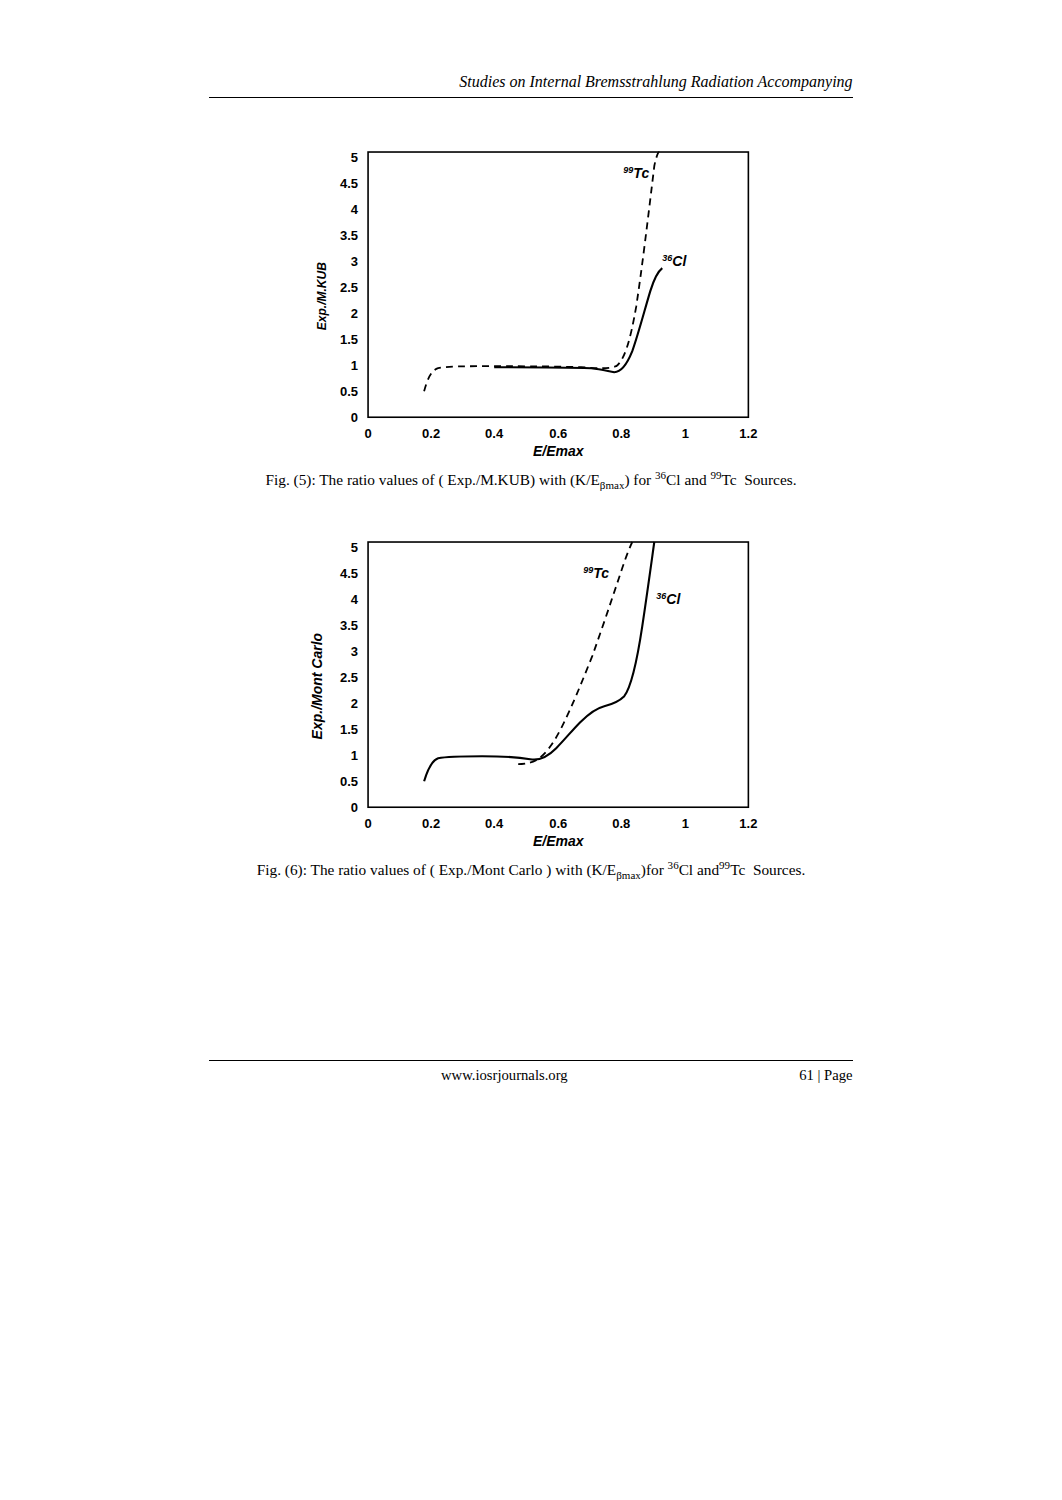Studies on Internal Bremsstrahlung Radiation Accompanying
5 4.5 4 3.5 3 2.5 2 1.5 1 0.5 0 Exp./M.KUB 0 0.2 0.4 0.6 0.8 1 1.2 E/Emax 99Tc 36Cl
Fig. (5): The ratio values of ( Exp./M.KUB) with (K/Eβmax) for 36Cl and 99Tc Sources.
5 4.5 4 3.5 3 2.5 2 1.5 1 0.5 0 Exp./Mont Carlo 0 0.2 0.4 0.6 0.8 1 1.2 E/Emax 99Tc 36Cl
Fig. (6): The ratio values of ( Exp./Mont Carlo ) with (K/Eβmax)for 36Cl and99Tc Sources.
www.iosrjournals.org 61 | Page